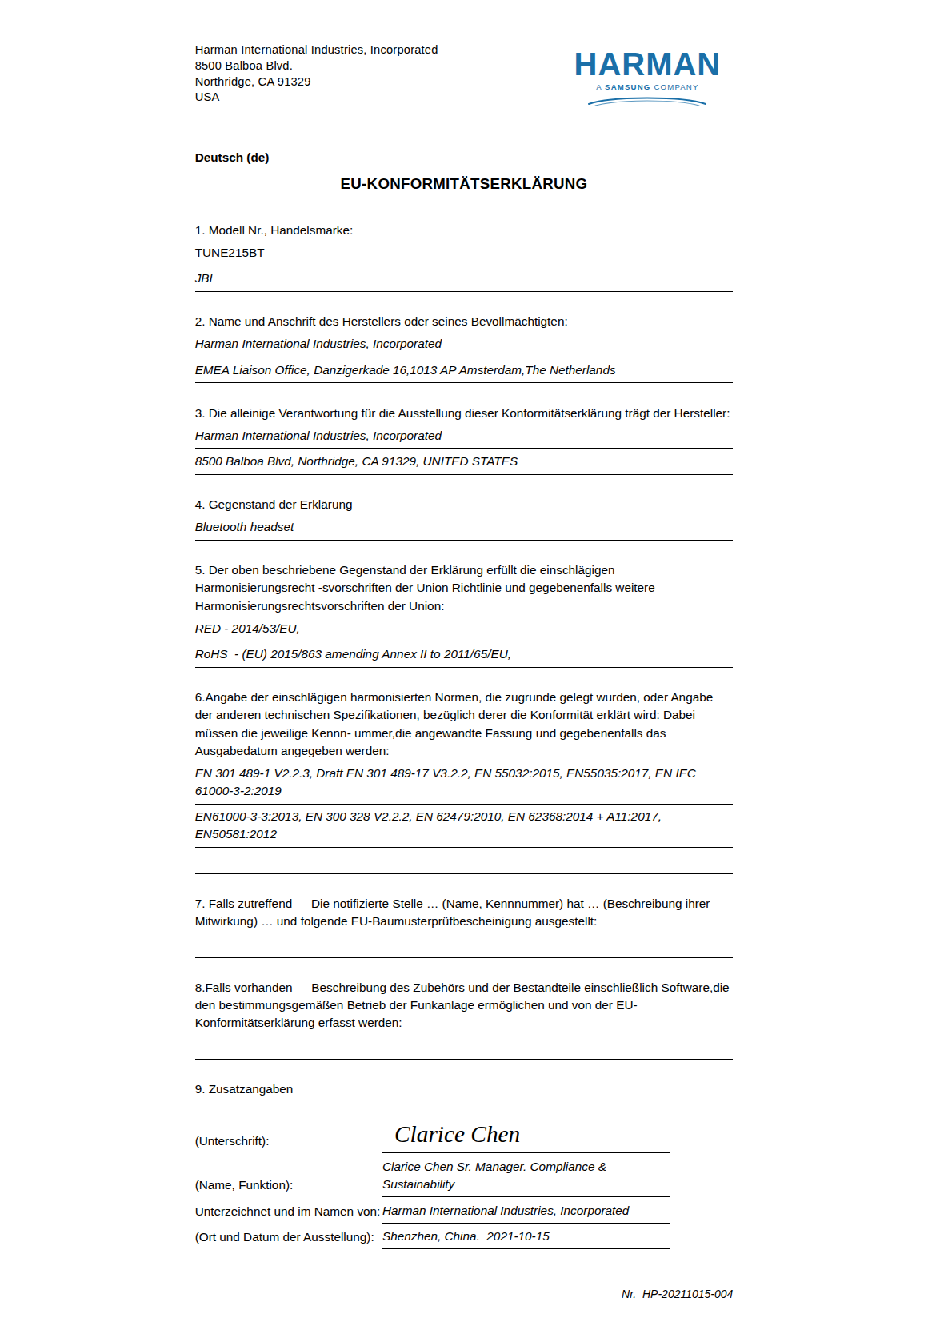Harman International Industries, Incorporated
8500 Balboa Blvd.
Northridge, CA 91329
USA
HARMAN
A SAMSUNG COMPANY
Deutsch (de)
EU-KONFORMITÄTSERKLÄRUNG
1. Modell Nr., Handelsmarke:
TUNE215BT
JBL
2. Name und Anschrift des Herstellers oder seines Bevollmächtigten:
Harman International Industries, Incorporated
EMEA Liaison Office, Danzigerkade 16,1013 AP Amsterdam,The Netherlands
3. Die alleinige Verantwortung für die Ausstellung dieser Konformitätserklärung trägt der Hersteller:
Harman International Industries, Incorporated
8500 Balboa Blvd, Northridge, CA 91329, UNITED STATES
4. Gegenstand der Erklärung
Bluetooth headset
5. Der oben beschriebene Gegenstand der Erklärung erfüllt die einschlägigen Harmonisierungsrecht -svorschriften der Union Richtlinie und gegebenenfalls weitere Harmonisierungsrechtsvorschriften der Union:
RED - 2014/53/EU,
RoHS - (EU) 2015/863 amending Annex II to 2011/65/EU,
6.Angabe der einschlägigen harmonisierten Normen, die zugrunde gelegt wurden, oder Angabe der anderen technischen Spezifikationen, bezüglich derer die Konformität erklärt wird: Dabei müssen die jeweilige Kennn- ummer,die angewandte Fassung und gegebenenfalls das Ausgabedatum angegeben werden:
EN 301 489-1 V2.2.3, Draft EN 301 489-17 V3.2.2, EN 55032:2015, EN55035:2017, EN IEC 61000-3-2:2019
EN61000-3-3:2013, EN 300 328 V2.2.2, EN 62479:2010, EN 62368:2014 + A11:2017, EN50581:2012
7. Falls zutreffend — Die notifizierte Stelle … (Name, Kennnummer) hat … (Beschreibung ihrer Mitwirkung) … und folgende EU-Baumusterprüfbescheinigung ausgestellt:
8.Falls vorhanden — Beschreibung des Zubehörs und der Bestandteile einschließlich Software,die den bestimmungsgemäßen Betrieb der Funkanlage ermöglichen und von der EU-Konformitätserklärung erfasst werden:
9. Zusatzangaben
(Unterschrift):
Clarice Chen
(Name, Funktion):
Clarice Chen Sr. Manager. Compliance & Sustainability
Unterzeichnet und im Namen von:
Harman International Industries, Incorporated
(Ort und Datum der Ausstellung):
Shenzhen, China. 2021-10-15
Nr. HP-20211015-004